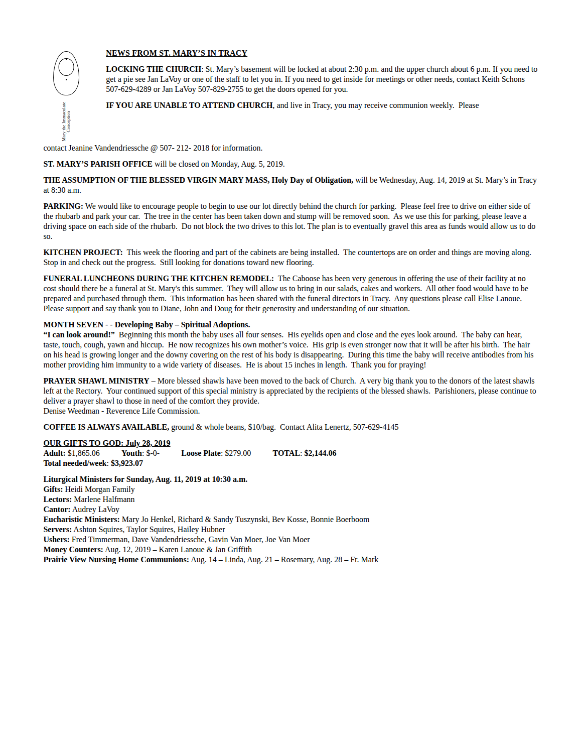Mary the Immaculate Conception
NEWS FROM ST. MARY’S IN TRACY
LOCKING THE CHURCH: St. Mary’s basement will be locked at about 2:30 p.m. and the upper church about 6 p.m. If you need to get a pie see Jan LaVoy or one of the staff to let you in. If you need to get inside for meetings or other needs, contact Keith Schons 507-629-4289 or Jan LaVoy 507-829-2755 to get the doors opened for you.
IF YOU ARE UNABLE TO ATTEND CHURCH, and live in Tracy, you may receive communion weekly. Please
contact Jeanine Vandendriessche @ 507- 212- 2018 for information.
ST. MARY’S PARISH OFFICE will be closed on Monday, Aug. 5, 2019.
THE ASSUMPTION OF THE BLESSED VIRGIN MARY MASS, Holy Day of Obligation, will be Wednesday, Aug. 14, 2019 at St. Mary’s in Tracy at 8:30 a.m.
PARKING: We would like to encourage people to begin to use our lot directly behind the church for parking. Please feel free to drive on either side of the rhubarb and park your car. The tree in the center has been taken down and stump will be removed soon. As we use this for parking, please leave a driving space on each side of the rhubarb. Do not block the two drives to this lot. The plan is to eventually gravel this area as funds would allow us to do so.
KITCHEN PROJECT: This week the flooring and part of the cabinets are being installed. The countertops are on order and things are moving along. Stop in and check out the progress. Still looking for donations toward new flooring.
FUNERAL LUNCHEONS DURING THE KITCHEN REMODEL: The Caboose has been very generous in offering the use of their facility at no cost should there be a funeral at St. Mary's this summer. They will allow us to bring in our salads, cakes and workers. All other food would have to be prepared and purchased through them. This information has been shared with the funeral directors in Tracy. Any questions please call Elise Lanoue. Please support and say thank you to Diane, John and Doug for their generosity and understanding of our situation.
MONTH SEVEN - - Developing Baby – Spiritual Adoptions.
“I can look around!” Beginning this month the baby uses all four senses. His eyelids open and close and the eyes look around. The baby can hear, taste, touch, cough, yawn and hiccup. He now recognizes his own mother’s voice. His grip is even stronger now that it will be after his birth. The hair on his head is growing longer and the downy covering on the rest of his body is disappearing. During this time the baby will receive antibodies from his mother providing him immunity to a wide variety of diseases. He is about 15 inches in length. Thank you for praying!
PRAYER SHAWL MINISTRY – More blessed shawls have been moved to the back of Church. A very big thank you to the donors of the latest shawls left at the Rectory. Your continued support of this special ministry is appreciated by the recipients of the blessed shawls. Parishioners, please continue to deliver a prayer shawl to those in need of the comfort they provide.
Denise Weedman - Reverence Life Commission.
COFFEE IS ALWAYS AVAILABLE, ground & whole beans, $10/bag. Contact Alita Lenertz, 507-629-4145
OUR GIFTS TO GOD: July 28, 2019
| Adult: $1,865.06 | Youth : $-0- | Loose Plate : $279.00 | TOTAL : $2,144.06 |
Total needed/week: $3,923.07
Liturgical Ministers for Sunday, Aug. 11, 2019 at 10:30 a.m.
Gifts: Heidi Morgan Family
Lectors: Marlene Halfmann
Cantor: Audrey LaVoy
Eucharistic Ministers: Mary Jo Henkel, Richard & Sandy Tuszynski, Bev Kosse, Bonnie Boerboom
Servers: Ashton Squires, Taylor Squires, Hailey Hubner
Ushers: Fred Timmerman, Dave Vandendriessche, Gavin Van Moer, Joe Van Moer
Money Counters: Aug. 12, 2019 – Karen Lanoue & Jan Griffith
Prairie View Nursing Home Communions: Aug. 14 – Linda, Aug. 21 – Rosemary, Aug. 28 – Fr. Mark